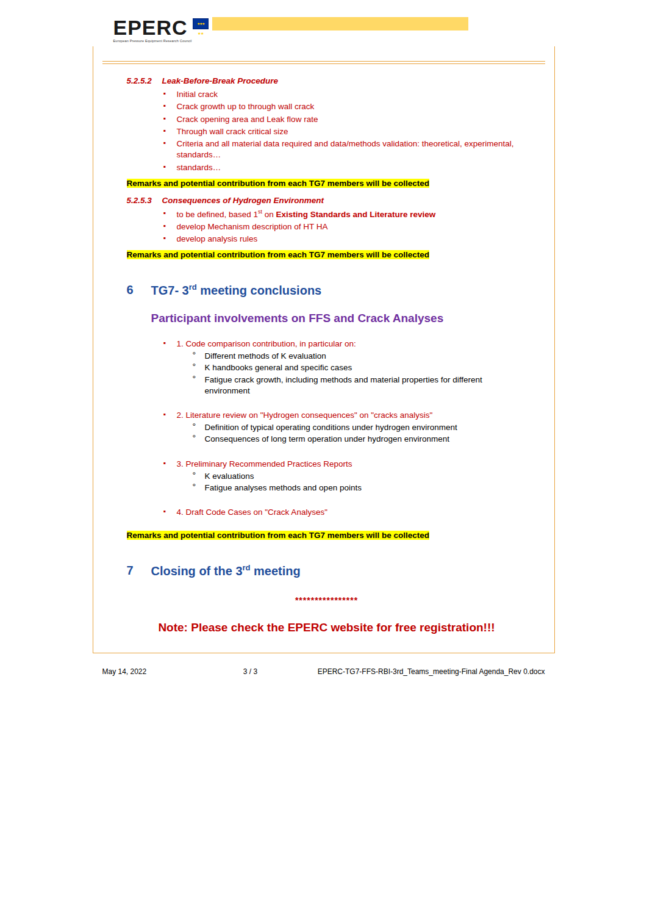EPERC
European Pressure Equipment Research Council
★★★
★ ★
5.2.5.2 Leak-Before-Break Procedure
Initial crack
Crack growth up to through wall crack
Crack opening area and Leak flow rate
Through wall crack critical size
Criteria and all material data required and data/methods validation: theoretical, experimental, standards…
standards…
Remarks and potential contribution from each TG7 members will be collected
5.2.5.3 Consequences of Hydrogen Environment
to be defined, based 1st on Existing Standards and Literature review
develop Mechanism description of HT HA
develop analysis rules
Remarks and potential contribution from each TG7 members will be collected
6 TG7- 3rd meeting conclusions
Participant involvements on FFS and Crack Analyses
1. Code comparison contribution, in particular on:
Different methods of K evaluation
K handbooks general and specific cases
Fatigue crack growth, including methods and material properties for different environment
2. Literature review on "Hydrogen consequences" on "cracks analysis"
Definition of typical operating conditions under hydrogen environment
Consequences of long term operation under hydrogen environment
3. Preliminary Recommended Practices Reports
K evaluations
Fatigue analyses methods and open points
4. Draft Code Cases on "Crack Analyses"
Remarks and potential contribution from each TG7 members will be collected
7 Closing of the 3rd meeting
****************
Note: Please check the EPERC website for free registration!!!
May 14, 2022
3 / 3
EPERC-TG7-FFS-RBI-3rd_Teams_meeting-Final Agenda_Rev 0.docx